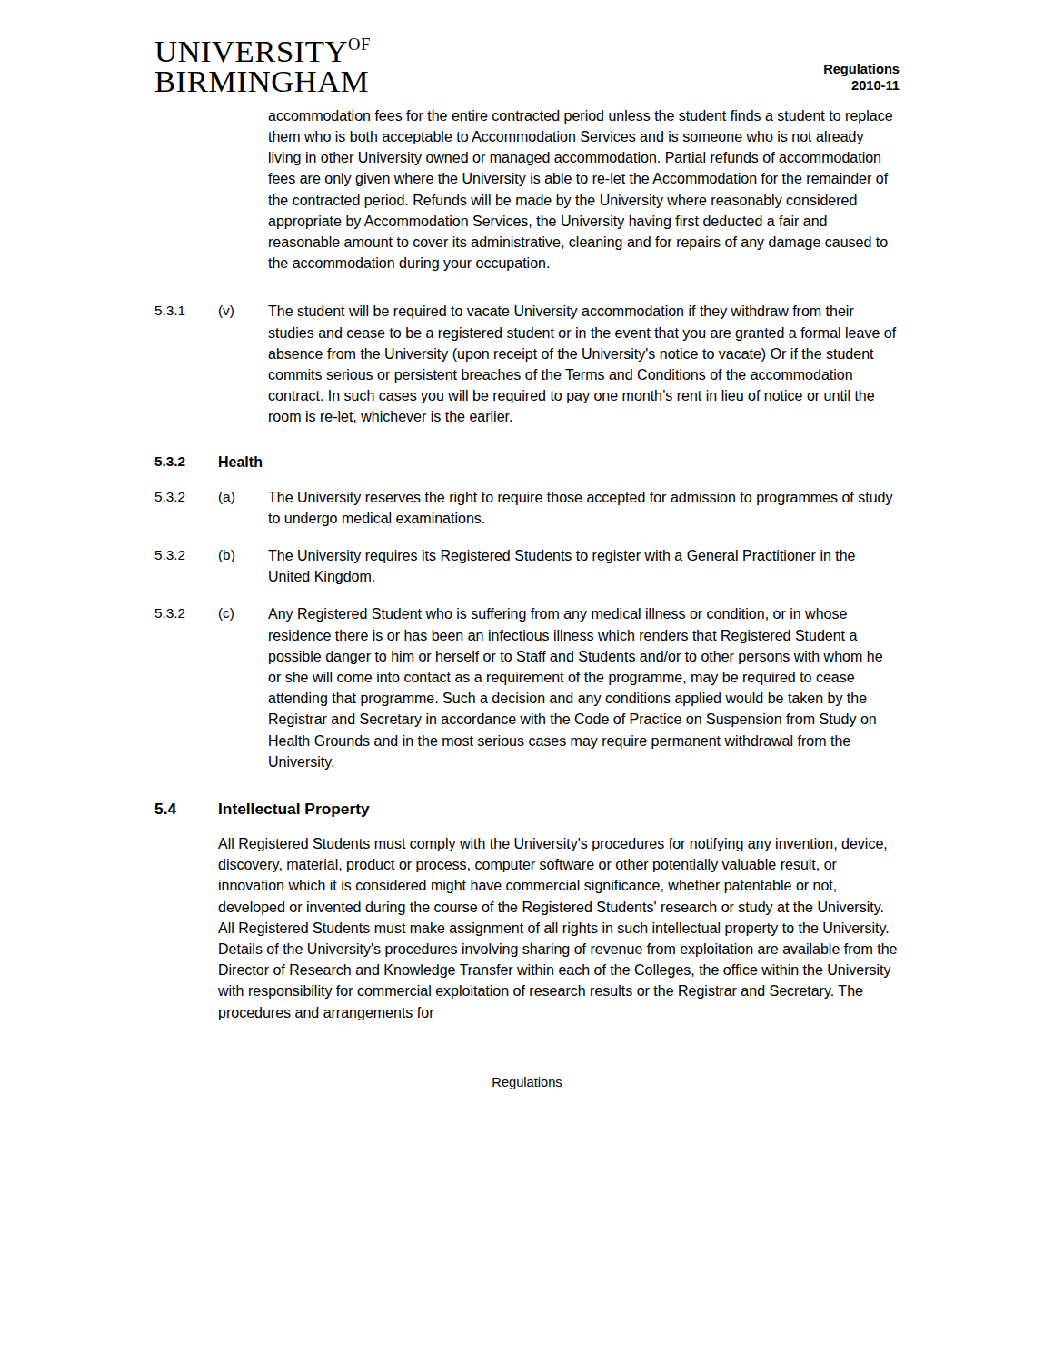UNIVERSITYOF
BIRMINGHAM
Regulations
2010-11
accommodation fees for the entire contracted period unless the student finds a student to replace them who is both acceptable to Accommodation Services and is someone who is not already living in other University owned or managed accommodation. Partial refunds of accommodation fees are only given where the University is able to re-let the Accommodation for the remainder of the contracted period. Refunds will be made by the University where reasonably considered appropriate by Accommodation Services, the University having first deducted a fair and reasonable amount to cover its administrative, cleaning and for repairs of any damage caused to the accommodation during your occupation.
5.3.1
(v)
The student will be required to vacate University accommodation if they withdraw from their studies and cease to be a registered student or in the event that you are granted a formal leave of absence from the University (upon receipt of the University's notice to vacate) Or if the student commits serious or persistent breaches of the Terms and Conditions of the accommodation contract. In such cases you will be required to pay one month’s rent in lieu of notice or until the room is re-let, whichever is the earlier.
5.3.2
Health
5.3.2
(a)
The University reserves the right to require those accepted for admission to programmes of study to undergo medical examinations.
5.3.2
(b)
The University requires its Registered Students to register with a General Practitioner in the United Kingdom.
5.3.2
(c)
Any Registered Student who is suffering from any medical illness or condition, or in whose residence there is or has been an infectious illness which renders that Registered Student a possible danger to him or herself or to Staff and Students and/or to other persons with whom he or she will come into contact as a requirement of the programme, may be required to cease attending that programme. Such a decision and any conditions applied would be taken by the Registrar and Secretary in accordance with the Code of Practice on Suspension from Study on Health Grounds and in the most serious cases may require permanent withdrawal from the University.
5.4
Intellectual Property
All Registered Students must comply with the University's procedures for notifying any invention, device, discovery, material, product or process, computer software or other potentially valuable result, or innovation which it is considered might have commercial significance, whether patentable or not, developed or invented during the course of the Registered Students' research or study at the University. All Registered Students must make assignment of all rights in such intellectual property to the University. Details of the University's procedures involving sharing of revenue from exploitation are available from the Director of Research and Knowledge Transfer within each of the Colleges, the office within the University with responsibility for commercial exploitation of research results or the Registrar and Secretary. The procedures and arrangements for
Regulations